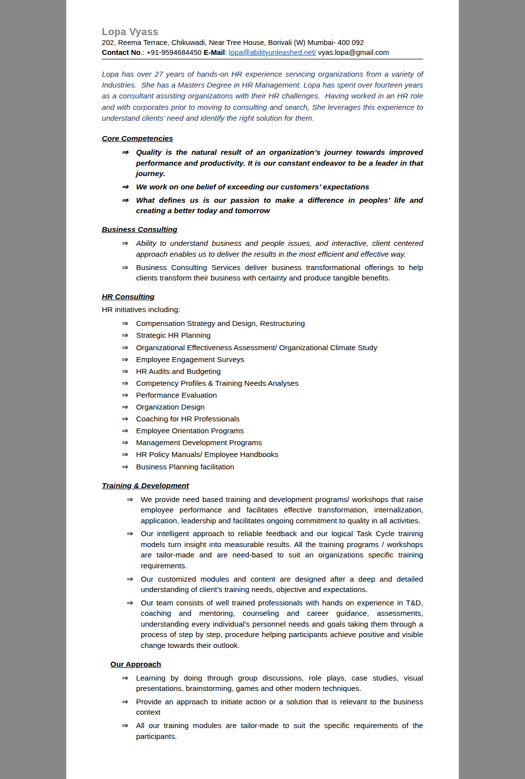Lopa Vyass
202, Reema Terrace, Chikuwadi, Near Tree House, Borivali (W) Mumbai- 400 092
Contact No.: +91-9594684450 E-Mail: lopa@abilityunleashed.net/ vyas.lopa@gmail.com
Lopa has over 27 years of hands-on HR experience servicing organizations from a variety of Industries. She has a Masters Degree in HR Management. Lopa has spent over fourteen years as a consultant assisting organizations with their HR challenges. Having worked in an HR role and with corporates prior to moving to consulting and search, She leverages this experience to understand clients’ need and identify the right solution for them.
Core Competencies
Quality is the natural result of an organization’s journey towards improved performance and productivity. It is our constant endeavor to be a leader in that journey.
We work on one belief of exceeding our customers’ expectations
What defines us is our passion to make a difference in peoples’ life and creating a better today and tomorrow
Business Consulting
Ability to understand business and people issues, and interactive, client centered approach enables us to deliver the results in the most efficient and effective way.
Business Consulting Services deliver business transformational offerings to help clients transform their business with certainty and produce tangible benefits.
HR Consulting
HR initiatives including:
Compensation Strategy and Design, Restructuring
Strategic HR Planning
Organizational Effectiveness Assessment/ Organizational Climate Study
Employee Engagement Surveys
HR Audits and Budgeting
Competency Profiles & Training Needs Analyses
Performance Evaluation
Organization Design
Coaching for HR Professionals
Employee Orientation Programs
Management Development Programs
HR Policy Manuals/ Employee Handbooks
Business Planning facilitation
Training & Development
We provide need based training and development programs/ workshops that raise employee performance and facilitates effective transformation, internalization, application, leadership and facilitates ongoing commitment to quality in all activities.
Our intelligent approach to reliable feedback and our logical Task Cycle training models turn insight into measurable results. All the training programs / workshops are tailor-made and are need-based to suit an organizations specific training requirements.
Our customized modules and content are designed after a deep and detailed understanding of client’s training needs, objective and expectations.
Our team consists of well trained professionals with hands on experience in T&D, coaching and mentoring, counseling and career guidance, assessments, understanding every individual’s personnel needs and goals taking them through a process of step by step, procedure helping participants achieve positive and visible change towards their outlook.
Our Approach
Learning by doing through group discussions, role plays, case studies, visual presentations, brainstorming, games and other modern techniques.
Provide an approach to initiate action or a solution that is relevant to the business context
All our training modules are tailor-made to suit the specific requirements of the participants.